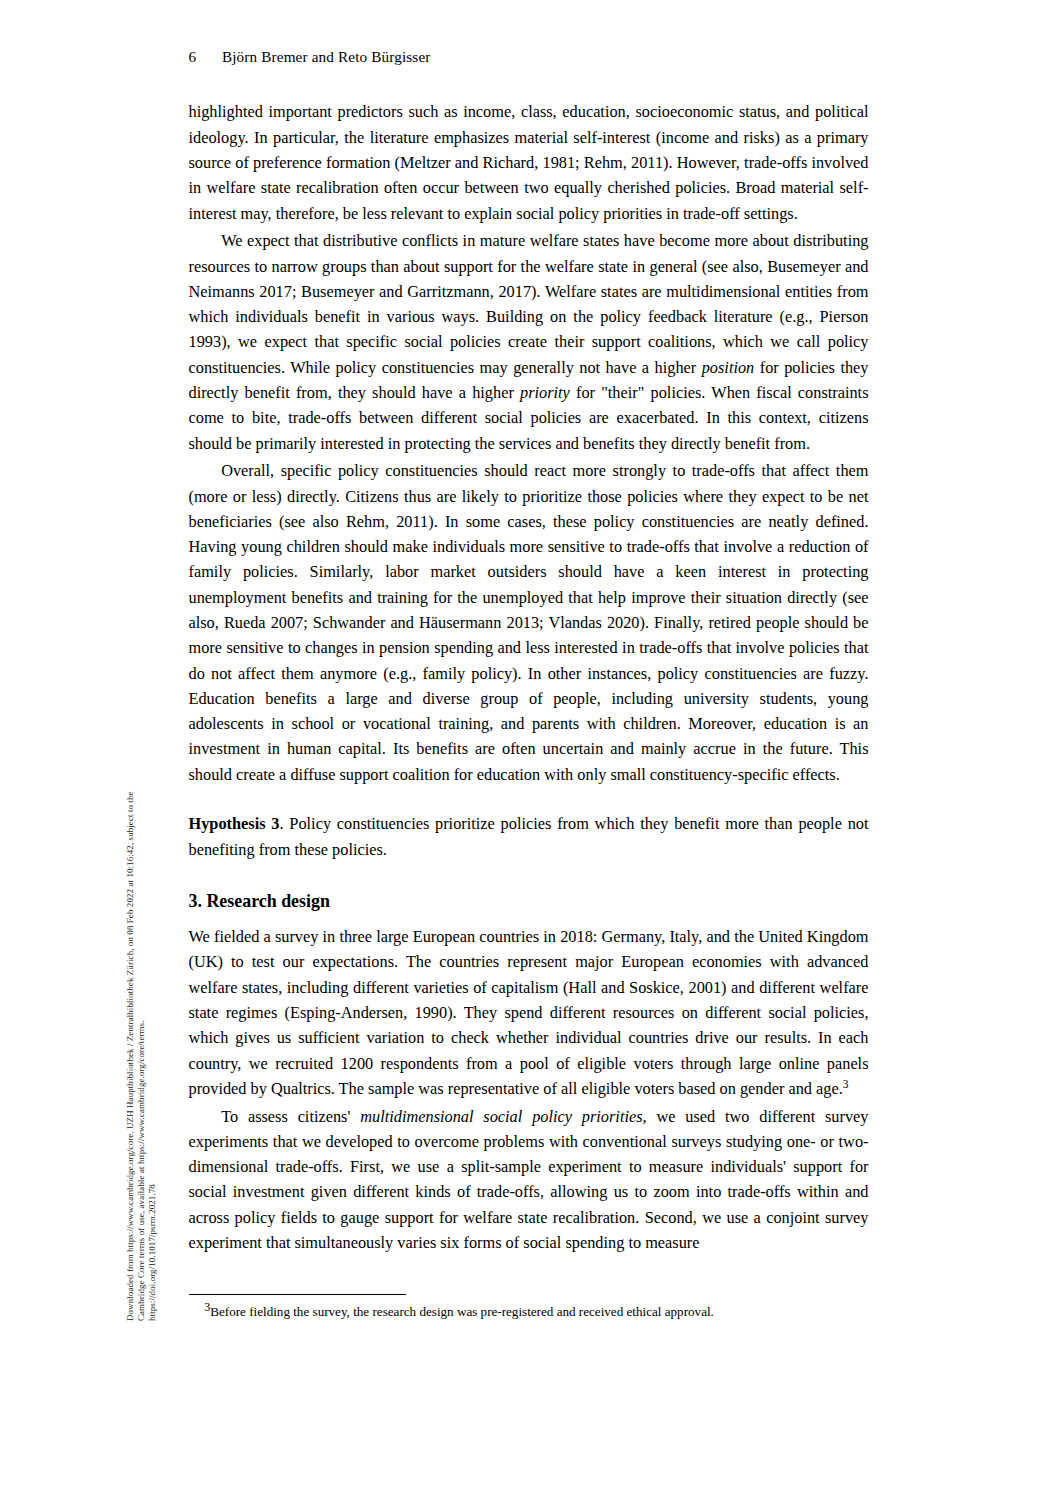Downloaded from https://www.cambridge.org/core. UZH Hauptbibliothek / Zentralbibliothek Zürich, on 08 Feb 2022 at 10:16:42, subject to the Cambridge Core terms of use, available at https://www.cambridge.org/core/terms.
https://doi.org/10.1017/psrm.2021.78
6 Björn Bremer and Reto Bürgisser
highlighted important predictors such as income, class, education, socioeconomic status, and political ideology. In particular, the literature emphasizes material self-interest (income and risks) as a primary source of preference formation (Meltzer and Richard, 1981; Rehm, 2011). However, trade-offs involved in welfare state recalibration often occur between two equally cherished policies. Broad material self-interest may, therefore, be less relevant to explain social policy priorities in trade-off settings.
We expect that distributive conflicts in mature welfare states have become more about distributing resources to narrow groups than about support for the welfare state in general (see also, Busemeyer and Neimanns 2017; Busemeyer and Garritzmann, 2017). Welfare states are multidimensional entities from which individuals benefit in various ways. Building on the policy feedback literature (e.g., Pierson 1993), we expect that specific social policies create their support coalitions, which we call policy constituencies. While policy constituencies may generally not have a higher position for policies they directly benefit from, they should have a higher priority for "their" policies. When fiscal constraints come to bite, trade-offs between different social policies are exacerbated. In this context, citizens should be primarily interested in protecting the services and benefits they directly benefit from.
Overall, specific policy constituencies should react more strongly to trade-offs that affect them (more or less) directly. Citizens thus are likely to prioritize those policies where they expect to be net beneficiaries (see also Rehm, 2011). In some cases, these policy constituencies are neatly defined. Having young children should make individuals more sensitive to trade-offs that involve a reduction of family policies. Similarly, labor market outsiders should have a keen interest in protecting unemployment benefits and training for the unemployed that help improve their situation directly (see also, Rueda 2007; Schwander and Häusermann 2013; Vlandas 2020). Finally, retired people should be more sensitive to changes in pension spending and less interested in trade-offs that involve policies that do not affect them anymore (e.g., family policy). In other instances, policy constituencies are fuzzy. Education benefits a large and diverse group of people, including university students, young adolescents in school or vocational training, and parents with children. Moreover, education is an investment in human capital. Its benefits are often uncertain and mainly accrue in the future. This should create a diffuse support coalition for education with only small constituency-specific effects.
Hypothesis 3. Policy constituencies prioritize policies from which they benefit more than people not benefiting from these policies.
3. Research design
We fielded a survey in three large European countries in 2018: Germany, Italy, and the United Kingdom (UK) to test our expectations. The countries represent major European economies with advanced welfare states, including different varieties of capitalism (Hall and Soskice, 2001) and different welfare state regimes (Esping-Andersen, 1990). They spend different resources on different social policies, which gives us sufficient variation to check whether individual countries drive our results. In each country, we recruited 1200 respondents from a pool of eligible voters through large online panels provided by Qualtrics. The sample was representative of all eligible voters based on gender and age.3
To assess citizens' multidimensional social policy priorities, we used two different survey experiments that we developed to overcome problems with conventional surveys studying one- or two-dimensional trade-offs. First, we use a split-sample experiment to measure individuals' support for social investment given different kinds of trade-offs, allowing us to zoom into trade-offs within and across policy fields to gauge support for welfare state recalibration. Second, we use a conjoint survey experiment that simultaneously varies six forms of social spending to measure
3Before fielding the survey, the research design was pre-registered and received ethical approval.